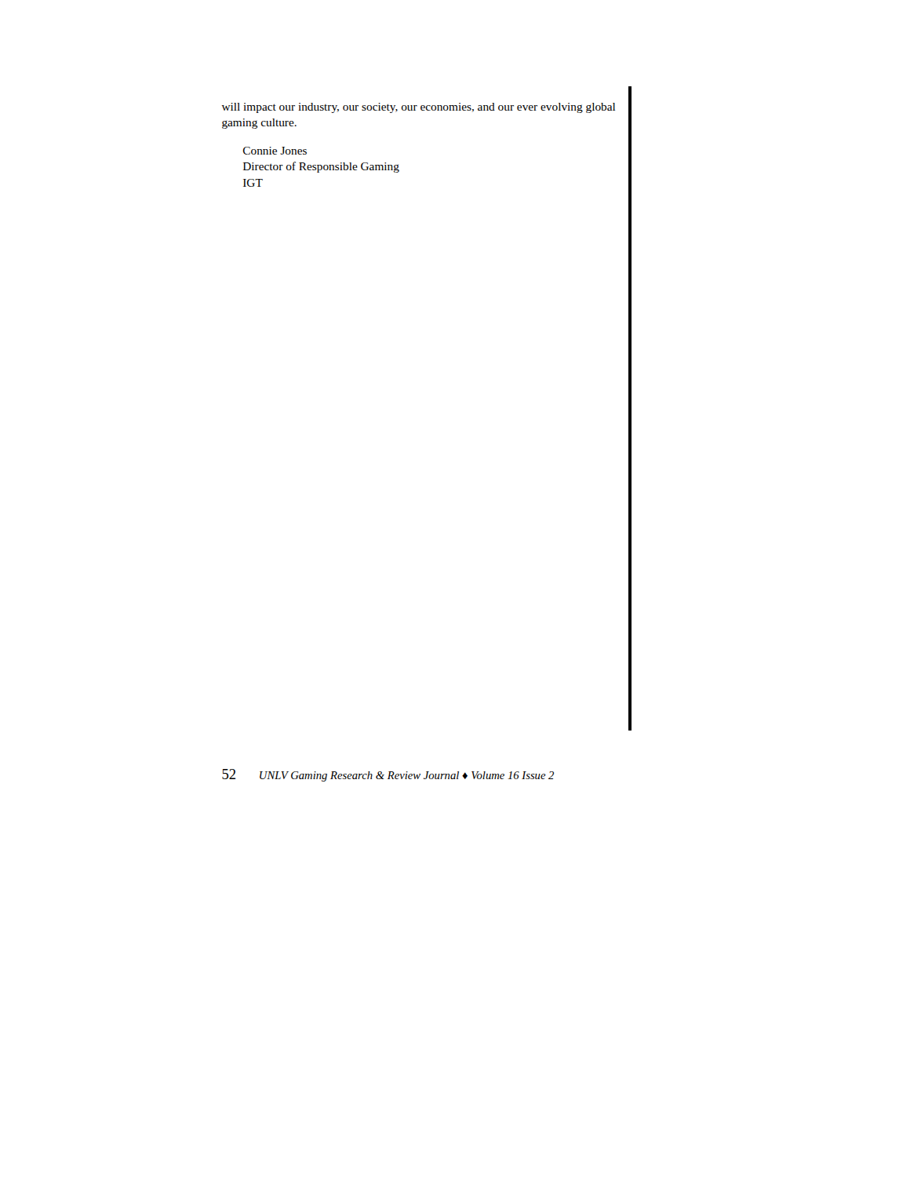will impact our industry, our society, our economies, and our ever evolving global gaming culture.
Connie Jones
Director of Responsible Gaming
IGT
52 UNLV Gaming Research & Review Journal ♦ Volume 16 Issue 2